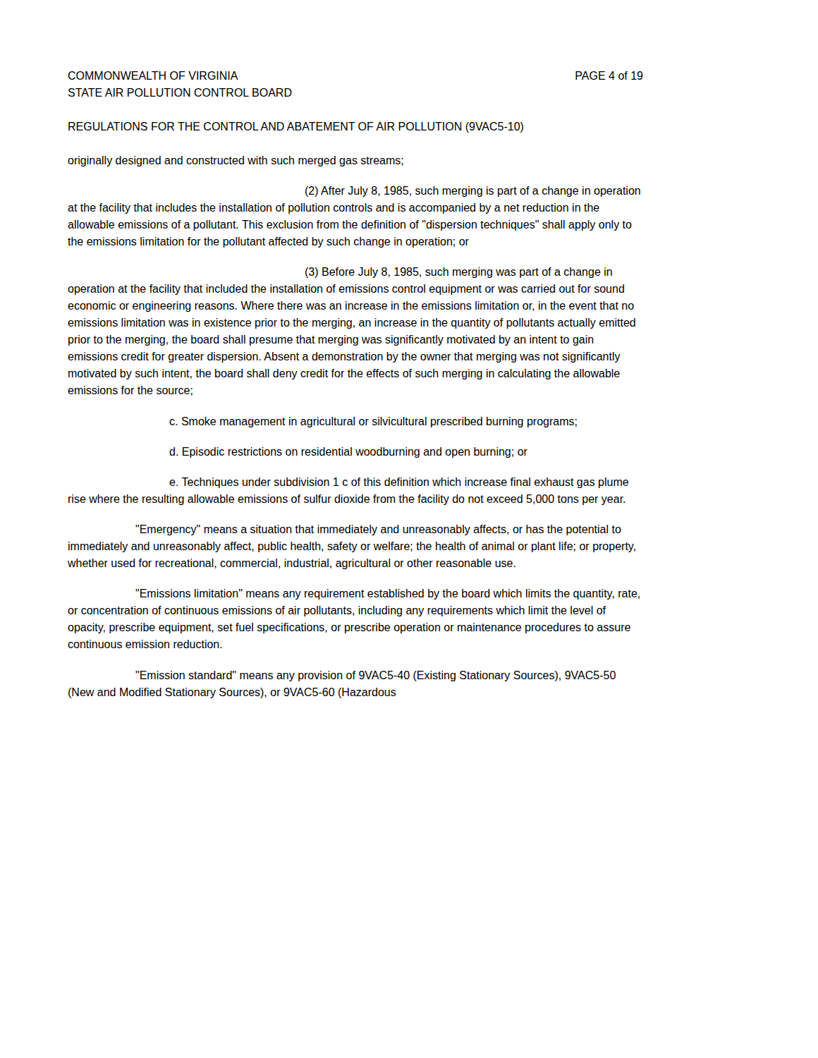COMMONWEALTH OF VIRGINIA
STATE AIR POLLUTION CONTROL BOARD
PAGE 4 of 19
REGULATIONS FOR THE CONTROL AND ABATEMENT OF AIR POLLUTION (9VAC5-10)
originally designed and constructed with such merged gas streams;
(2) After July 8, 1985, such merging is part of a change in operation at the facility that includes the installation of pollution controls and is accompanied by a net reduction in the allowable emissions of a pollutant. This exclusion from the definition of "dispersion techniques" shall apply only to the emissions limitation for the pollutant affected by such change in operation; or
(3) Before July 8, 1985, such merging was part of a change in operation at the facility that included the installation of emissions control equipment or was carried out for sound economic or engineering reasons. Where there was an increase in the emissions limitation or, in the event that no emissions limitation was in existence prior to the merging, an increase in the quantity of pollutants actually emitted prior to the merging, the board shall presume that merging was significantly motivated by an intent to gain emissions credit for greater dispersion. Absent a demonstration by the owner that merging was not significantly motivated by such intent, the board shall deny credit for the effects of such merging in calculating the allowable emissions for the source;
c. Smoke management in agricultural or silvicultural prescribed burning programs;
d. Episodic restrictions on residential woodburning and open burning; or
e. Techniques under subdivision 1 c of this definition which increase final exhaust gas plume rise where the resulting allowable emissions of sulfur dioxide from the facility do not exceed 5,000 tons per year.
"Emergency" means a situation that immediately and unreasonably affects, or has the potential to immediately and unreasonably affect, public health, safety or welfare; the health of animal or plant life; or property, whether used for recreational, commercial, industrial, agricultural or other reasonable use.
"Emissions limitation" means any requirement established by the board which limits the quantity, rate, or concentration of continuous emissions of air pollutants, including any requirements which limit the level of opacity, prescribe equipment, set fuel specifications, or prescribe operation or maintenance procedures to assure continuous emission reduction.
"Emission standard" means any provision of 9VAC5-40 (Existing Stationary Sources), 9VAC5-50 (New and Modified Stationary Sources), or 9VAC5-60 (Hazardous